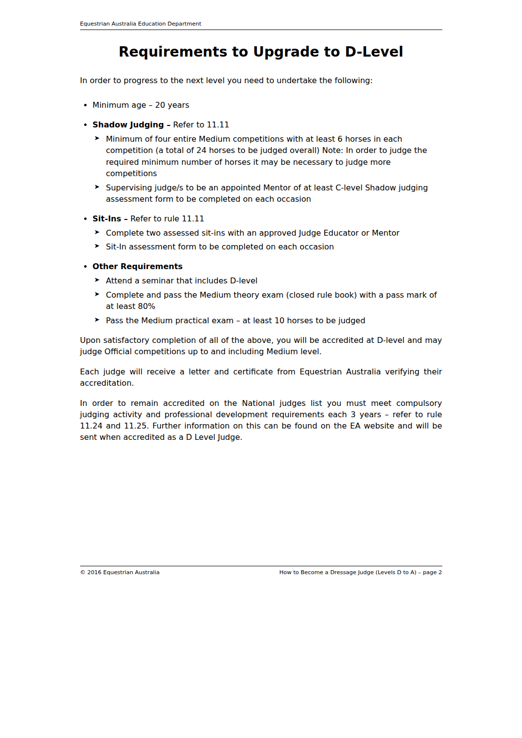Equestrian Australia Education Department
Requirements to Upgrade to D-Level
In order to progress to the next level you need to undertake the following:
Minimum age – 20 years
Shadow Judging – Refer to 11.11
Minimum of four entire Medium competitions with at least 6 horses in each competition (a total of 24 horses to be judged overall) Note: In order to judge the required minimum number of horses it may be necessary to judge more competitions
Supervising judge/s to be an appointed Mentor of at least C-level Shadow judging assessment form to be completed on each occasion
Sit-Ins – Refer to rule 11.11
Complete two assessed sit-ins with an approved Judge Educator or Mentor
Sit-In assessment form to be completed on each occasion
Other Requirements
Attend a seminar that includes D-level
Complete and pass the Medium theory exam (closed rule book) with a pass mark of at least 80%
Pass the Medium practical exam – at least 10 horses to be judged
Upon satisfactory completion of all of the above, you will be accredited at D-level and may judge Official competitions up to and including Medium level.
Each judge will receive a letter and certificate from Equestrian Australia verifying their accreditation.
In order to remain accredited on the National judges list you must meet compulsory judging activity and professional development requirements each 3 years – refer to rule 11.24 and 11.25. Further information on this can be found on the EA website and will be sent when accredited as a D Level Judge.
© 2016 Equestrian Australia
How to Become a Dressage Judge (Levels D to A) – page 2